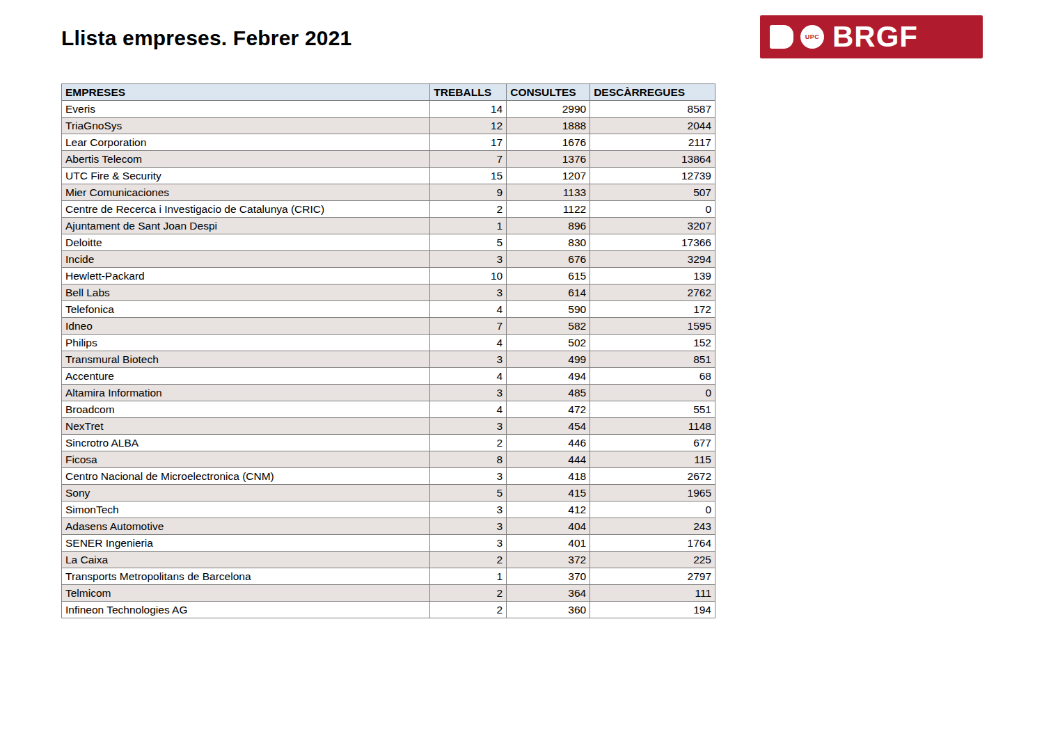Llista empreses. Febrer 2021
UPC
BRGF
| EMPRESES | TREBALLS | CONSULTES | DESCÀRREGUES |
| --- | --- | --- | --- |
| Everis | 14 | 2990 | 8587 |
| TriaGnoSys | 12 | 1888 | 2044 |
| Lear Corporation | 17 | 1676 | 2117 |
| Abertis Telecom | 7 | 1376 | 13864 |
| UTC Fire & Security | 15 | 1207 | 12739 |
| Mier Comunicaciones | 9 | 1133 | 507 |
| Centre de Recerca i Investigacio de Catalunya (CRIC) | 2 | 1122 | 0 |
| Ajuntament de Sant Joan Despi | 1 | 896 | 3207 |
| Deloitte | 5 | 830 | 17366 |
| Incide | 3 | 676 | 3294 |
| Hewlett-Packard | 10 | 615 | 139 |
| Bell Labs | 3 | 614 | 2762 |
| Telefonica | 4 | 590 | 172 |
| Idneo | 7 | 582 | 1595 |
| Philips | 4 | 502 | 152 |
| Transmural Biotech | 3 | 499 | 851 |
| Accenture | 4 | 494 | 68 |
| Altamira Information | 3 | 485 | 0 |
| Broadcom | 4 | 472 | 551 |
| NexTret | 3 | 454 | 1148 |
| Sincrotro ALBA | 2 | 446 | 677 |
| Ficosa | 8 | 444 | 115 |
| Centro Nacional de Microelectronica (CNM) | 3 | 418 | 2672 |
| Sony | 5 | 415 | 1965 |
| SimonTech | 3 | 412 | 0 |
| Adasens Automotive | 3 | 404 | 243 |
| SENER Ingenieria | 3 | 401 | 1764 |
| La Caixa | 2 | 372 | 225 |
| Transports Metropolitans de Barcelona | 1 | 370 | 2797 |
| Telmicom | 2 | 364 | 111 |
| Infineon Technologies AG | 2 | 360 | 194 |